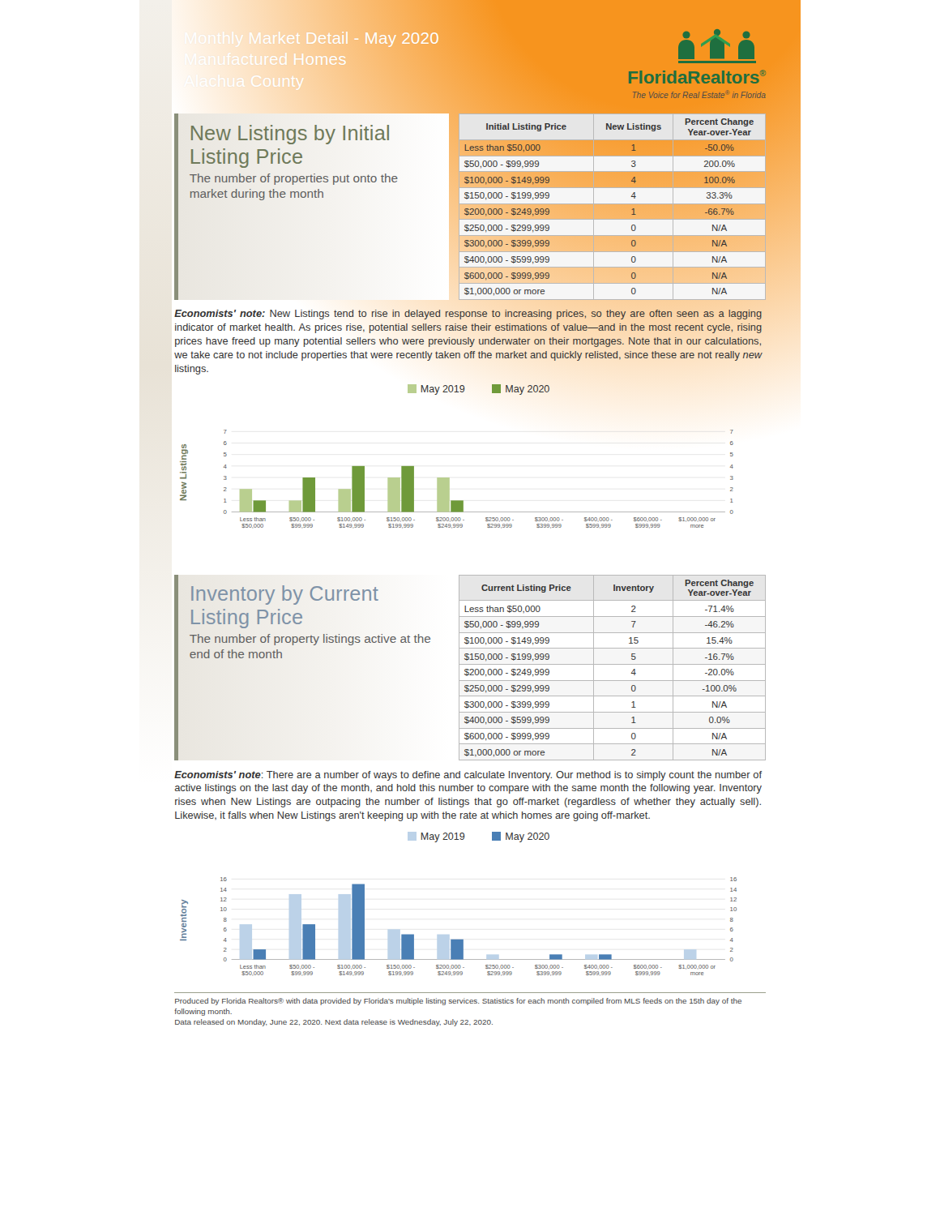Monthly Market Detail - May 2020
Manufactured Homes
Alachua County
FloridaRealtors®
The Voice for Real Estate® in Florida
New Listings by Initial Listing Price
The number of properties put onto the market during the month
| Initial Listing Price | New Listings | Percent Change Year-over-Year |
| --- | --- | --- |
| Less than $50,000 | 1 | -50.0% |
| $50,000 - $99,999 | 3 | 200.0% |
| $100,000 - $149,999 | 4 | 100.0% |
| $150,000 - $199,999 | 4 | 33.3% |
| $200,000 - $249,999 | 1 | -66.7% |
| $250,000 - $299,999 | 0 | N/A |
| $300,000 - $399,999 | 0 | N/A |
| $400,000 - $599,999 | 0 | N/A |
| $600,000 - $999,999 | 0 | N/A |
| $1,000,000 or more | 0 | N/A |
Economists' note: New Listings tend to rise in delayed response to increasing prices, so they are often seen as a lagging indicator of market health. As prices rise, potential sellers raise their estimations of value—and in the most recent cycle, rising prices have freed up many potential sellers who were previously underwater on their mortgages. Note that in our calculations, we take care to not include properties that were recently taken off the market and quickly relisted, since these are not really new listings.
New Listings
May 2019
May 2020
7 6 5 4 3 2 1 0 7 6 5 4 3 2 1 0 Less than$50,000 $50,000 -$99,999 $100,000 -$149,999 $150,000 -$199,999 $200,000 -$249,999 $250,000 -$299,999 $300,000 -$399,999 $400,000 -$599,999 $600,000 -$999,999 $1,000,000 ormore
Inventory by Current Listing Price
The number of property listings active at the end of the month
| Current Listing Price | Inventory | Percent Change Year-over-Year |
| --- | --- | --- |
| Less than $50,000 | 2 | -71.4% |
| $50,000 - $99,999 | 7 | -46.2% |
| $100,000 - $149,999 | 15 | 15.4% |
| $150,000 - $199,999 | 5 | -16.7% |
| $200,000 - $249,999 | 4 | -20.0% |
| $250,000 - $299,999 | 0 | -100.0% |
| $300,000 - $399,999 | 1 | N/A |
| $400,000 - $599,999 | 1 | 0.0% |
| $600,000 - $999,999 | 0 | N/A |
| $1,000,000 or more | 2 | N/A |
Economists' note: There are a number of ways to define and calculate Inventory. Our method is to simply count the number of active listings on the last day of the month, and hold this number to compare with the same month the following year. Inventory rises when New Listings are outpacing the number of listings that go off-market (regardless of whether they actually sell). Likewise, it falls when New Listings aren't keeping up with the rate at which homes are going off-market.
Inventory
May 2019
May 2020
16 14 12 10 8 6 4 2 0 16 14 12 10 8 6 4 2 0 Less than$50,000 $50,000 -$99,999 $100,000 -$149,999 $150,000 -$199,999 $200,000 -$249,999 $250,000 -$299,999 $300,000 -$399,999 $400,000 -$599,999 $600,000 -$999,999 $1,000,000 ormore
Produced by Florida Realtors® with data provided by Florida's multiple listing services. Statistics for each month compiled from MLS feeds on the 15th day of the following month.
Data released on Monday, June 22, 2020. Next data release is Wednesday, July 22, 2020.